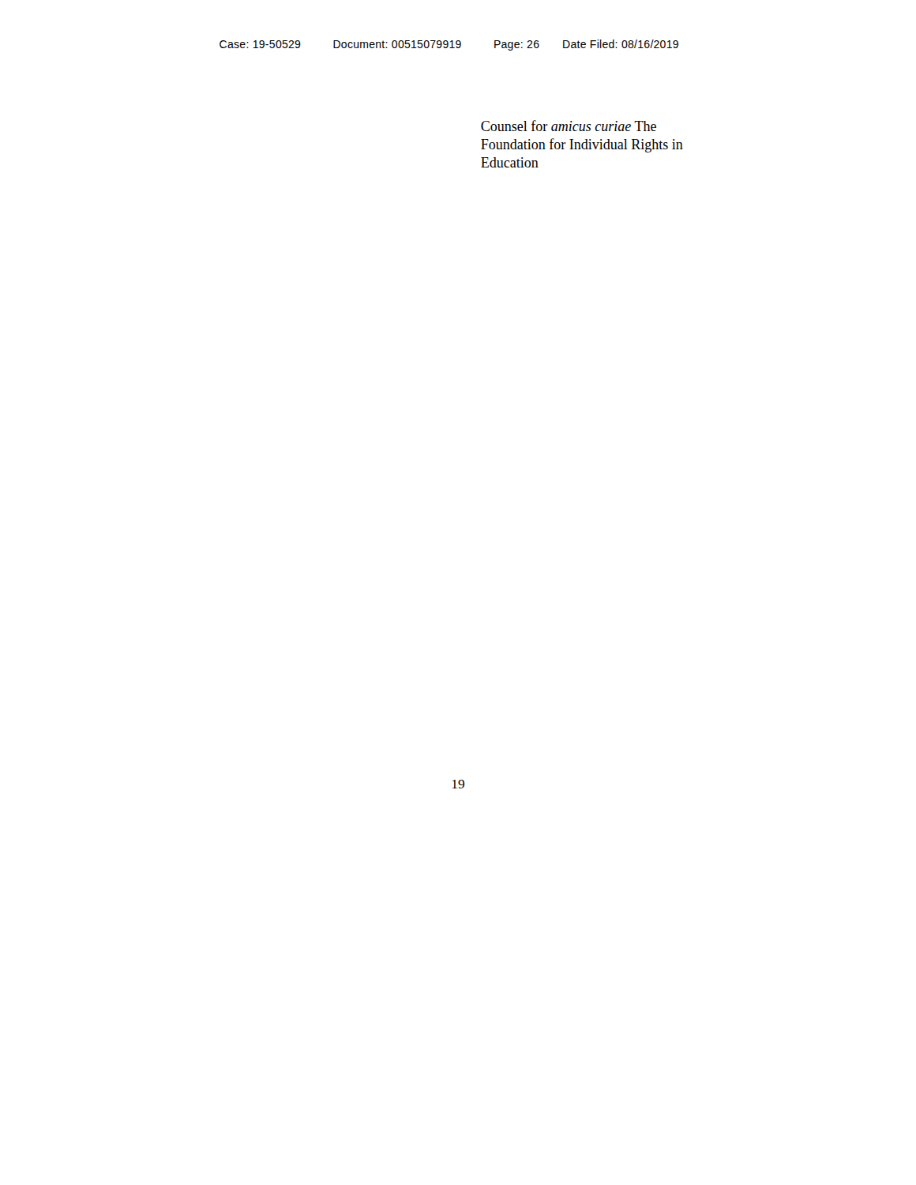Case: 19-50529 Document: 00515079919 Page: 26 Date Filed: 08/16/2019
Counsel for amicus curiae The Foundation for Individual Rights in Education
19